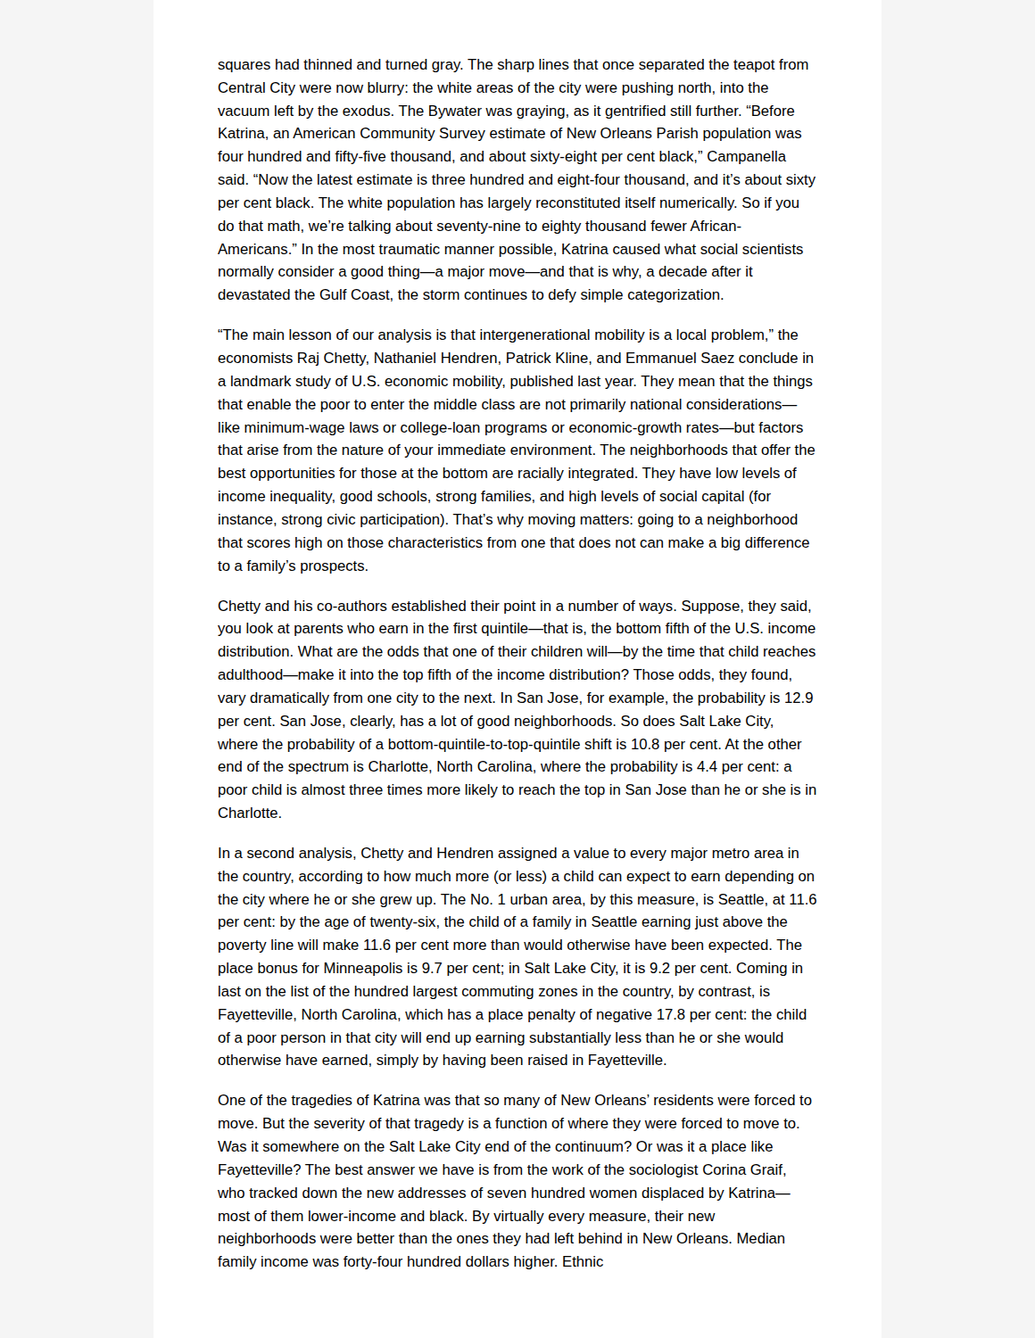squares had thinned and turned gray. The sharp lines that once separated the teapot from Central City were now blurry: the white areas of the city were pushing north, into the vacuum left by the exodus. The Bywater was graying, as it gentrified still further. “Before Katrina, an American Community Survey estimate of New Orleans Parish population was four hundred and fifty-five thousand, and about sixty-eight per cent black,” Campanella said. “Now the latest estimate is three hundred and eight-four thousand, and it’s about sixty per cent black. The white population has largely reconstituted itself numerically. So if you do that math, we’re talking about seventy-nine to eighty thousand fewer African-Americans.” In the most traumatic manner possible, Katrina caused what social scientists normally consider a good thing—a major move—and that is why, a decade after it devastated the Gulf Coast, the storm continues to defy simple categorization.
“The main lesson of our analysis is that intergenerational mobility is a local problem,” the economists Raj Chetty, Nathaniel Hendren, Patrick Kline, and Emmanuel Saez conclude in a landmark study of U.S. economic mobility, published last year. They mean that the things that enable the poor to enter the middle class are not primarily national considerations—like minimum-wage laws or college-loan programs or economic-growth rates—but factors that arise from the nature of your immediate environment. The neighborhoods that offer the best opportunities for those at the bottom are racially integrated. They have low levels of income inequality, good schools, strong families, and high levels of social capital (for instance, strong civic participation). That’s why moving matters: going to a neighborhood that scores high on those characteristics from one that does not can make a big difference to a family’s prospects.
Chetty and his co-authors established their point in a number of ways. Suppose, they said, you look at parents who earn in the first quintile—that is, the bottom fifth of the U.S. income distribution. What are the odds that one of their children will—by the time that child reaches adulthood—make it into the top fifth of the income distribution? Those odds, they found, vary dramatically from one city to the next. In San Jose, for example, the probability is 12.9 per cent. San Jose, clearly, has a lot of good neighborhoods. So does Salt Lake City, where the probability of a bottom-quintile-to-top-quintile shift is 10.8 per cent. At the other end of the spectrum is Charlotte, North Carolina, where the probability is 4.4 per cent: a poor child is almost three times more likely to reach the top in San Jose than he or she is in Charlotte.
In a second analysis, Chetty and Hendren assigned a value to every major metro area in the country, according to how much more (or less) a child can expect to earn depending on the city where he or she grew up. The No. 1 urban area, by this measure, is Seattle, at 11.6 per cent: by the age of twenty-six, the child of a family in Seattle earning just above the poverty line will make 11.6 per cent more than would otherwise have been expected. The place bonus for Minneapolis is 9.7 per cent; in Salt Lake City, it is 9.2 per cent. Coming in last on the list of the hundred largest commuting zones in the country, by contrast, is Fayetteville, North Carolina, which has a place penalty of negative 17.8 per cent: the child of a poor person in that city will end up earning substantially less than he or she would otherwise have earned, simply by having been raised in Fayetteville.
One of the tragedies of Katrina was that so many of New Orleans’ residents were forced to move. But the severity of that tragedy is a function of where they were forced to move to. Was it somewhere on the Salt Lake City end of the continuum? Or was it a place like Fayetteville? The best answer we have is from the work of the sociologist Corina Graif, who tracked down the new addresses of seven hundred women displaced by Katrina—most of them lower-income and black. By virtually every measure, their new neighborhoods were better than the ones they had left behind in New Orleans. Median family income was forty-four hundred dollars higher. Ethnic